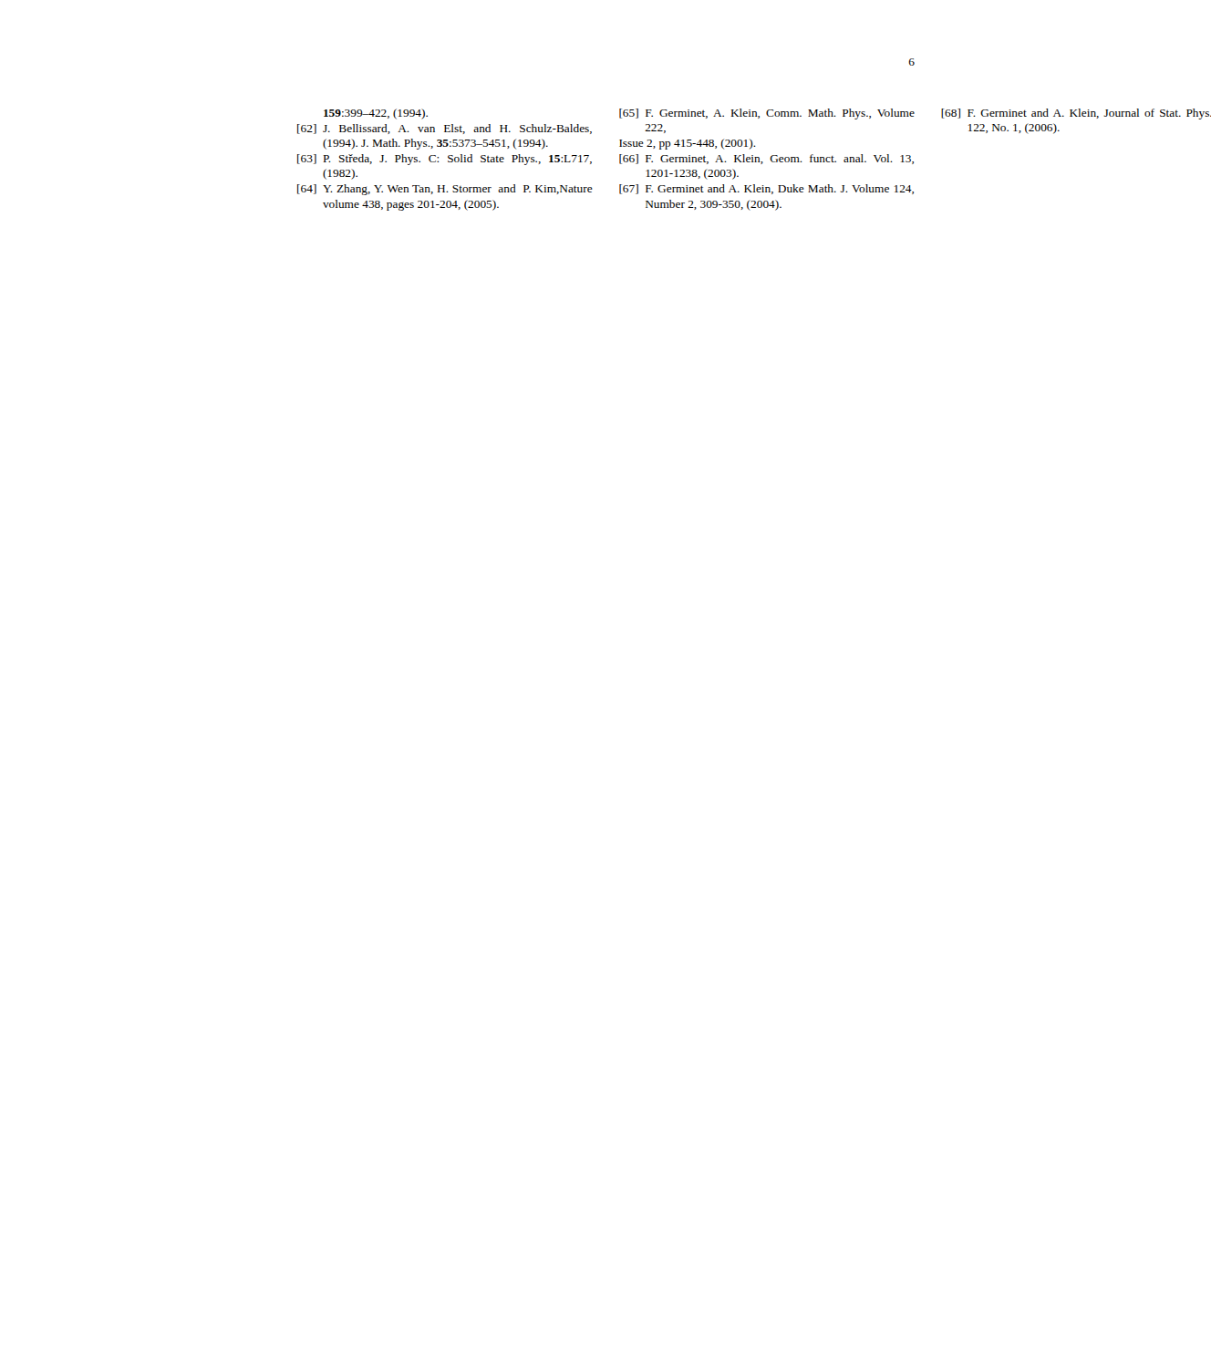6
159:399–422, (1994).
[62] J. Bellissard, A. van Elst, and H. Schulz-Baldes, (1994). J. Math. Phys., 35:5373–5451, (1994).
[63] P. Středa, J. Phys. C: Solid State Phys., 15:L717, (1982).
[64] Y. Zhang, Y. Wen Tan, H. Stormer and P. Kim,Nature volume 438, pages 201-204, (2005).
[65] F. Germinet, A. Klein, Comm. Math. Phys., Volume 222,
Issue 2, pp 415-448, (2001).
[66] F. Germinet, A. Klein, Geom. funct. anal. Vol. 13, 1201-1238, (2003).
[67] F. Germinet and A. Klein, Duke Math. J. Volume 124, Number 2, 309-350, (2004).
[68] F. Germinet and A. Klein, Journal of Stat. Phys. Vol. 122, No. 1, (2006).